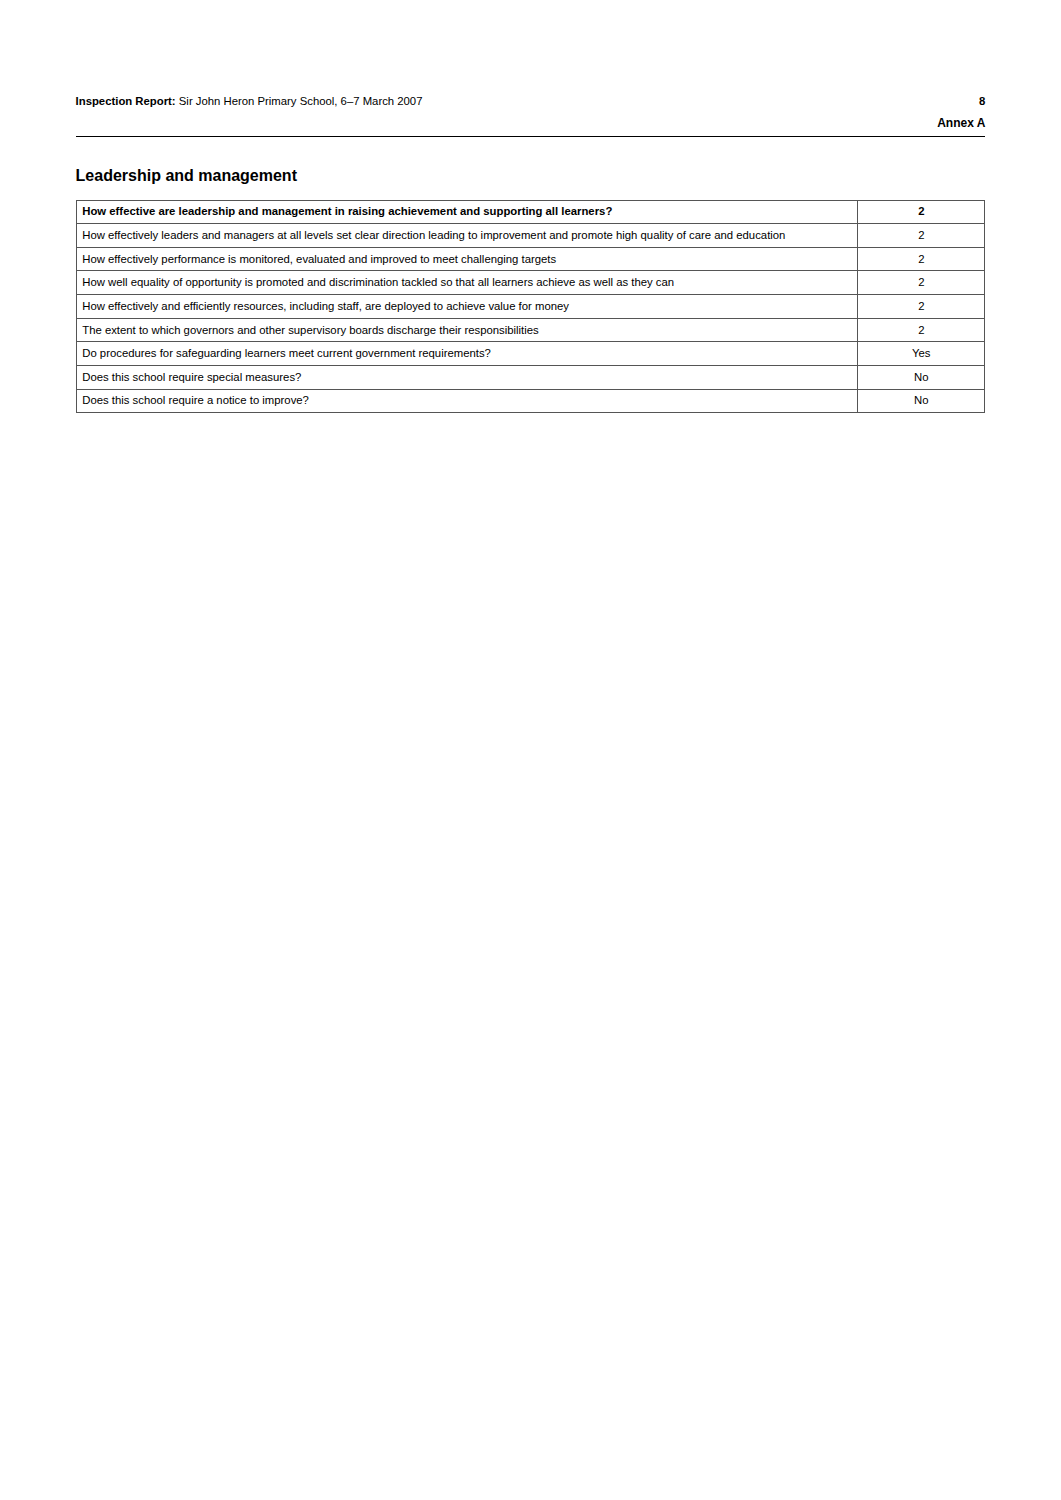Inspection Report: Sir John Heron Primary School, 6–7 March 2007
8
Annex A
Leadership and management
| How effective are leadership and management in raising achievement and supporting all learners? | 2 |
| How effectively leaders and managers at all levels set clear direction leading to improvement and promote high quality of care and education | 2 |
| How effectively performance is monitored, evaluated and improved to meet challenging targets | 2 |
| How well equality of opportunity is promoted and discrimination tackled so that all learners achieve as well as they can | 2 |
| How effectively and efficiently resources, including staff, are deployed to achieve value for money | 2 |
| The extent to which governors and other supervisory boards discharge their responsibilities | 2 |
| Do procedures for safeguarding learners meet current government requirements? | Yes |
| Does this school require special measures? | No |
| Does this school require a notice to improve? | No |